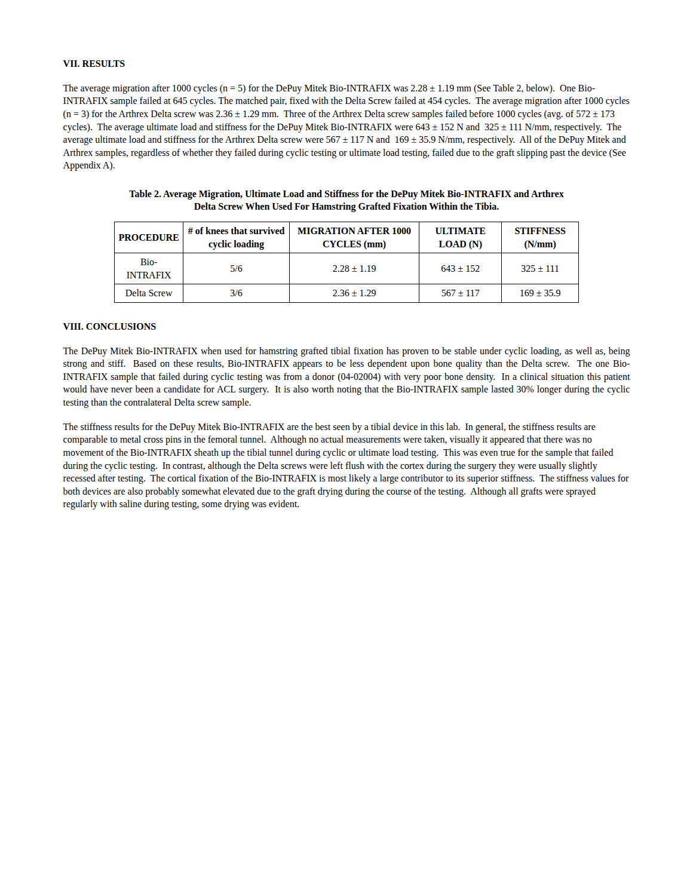VII. RESULTS
The average migration after 1000 cycles (n = 5) for the DePuy Mitek Bio-INTRAFIX was 2.28 ± 1.19 mm (See Table 2, below). One Bio-INTRAFIX sample failed at 645 cycles. The matched pair, fixed with the Delta Screw failed at 454 cycles. The average migration after 1000 cycles (n = 3) for the Arthrex Delta screw was 2.36 ± 1.29 mm. Three of the Arthrex Delta screw samples failed before 1000 cycles (avg. of 572 ± 173 cycles). The average ultimate load and stiffness for the DePuy Mitek Bio-INTRAFIX were 643 ± 152 N and 325 ± 111 N/mm, respectively. The average ultimate load and stiffness for the Arthrex Delta screw were 567 ± 117 N and 169 ± 35.9 N/mm, respectively. All of the DePuy Mitek and Arthrex samples, regardless of whether they failed during cyclic testing or ultimate load testing, failed due to the graft slipping past the device (See Appendix A).
Table 2. Average Migration, Ultimate Load and Stiffness for the DePuy Mitek Bio-INTRAFIX and Arthrex Delta Screw When Used For Hamstring Grafted Fixation Within the Tibia.
| PROCEDURE | # of knees that survived cyclic loading | MIGRATION AFTER 1000 CYCLES (mm) | ULTIMATE LOAD (N) | STIFFNESS (N/mm) |
| --- | --- | --- | --- | --- |
| Bio-INTRAFIX | 5/6 | 2.28 ± 1.19 | 643 ± 152 | 325 ± 111 |
| Delta Screw | 3/6 | 2.36 ± 1.29 | 567 ± 117 | 169 ± 35.9 |
VIII. CONCLUSIONS
The DePuy Mitek Bio-INTRAFIX when used for hamstring grafted tibial fixation has proven to be stable under cyclic loading, as well as, being strong and stiff. Based on these results, Bio-INTRAFIX appears to be less dependent upon bone quality than the Delta screw. The one Bio-INTRAFIX sample that failed during cyclic testing was from a donor (04-02004) with very poor bone density. In a clinical situation this patient would have never been a candidate for ACL surgery. It is also worth noting that the Bio-INTRAFIX sample lasted 30% longer during the cyclic testing than the contralateral Delta screw sample.
The stiffness results for the DePuy Mitek Bio-INTRAFIX are the best seen by a tibial device in this lab. In general, the stiffness results are comparable to metal cross pins in the femoral tunnel. Although no actual measurements were taken, visually it appeared that there was no movement of the Bio-INTRAFIX sheath up the tibial tunnel during cyclic or ultimate load testing. This was even true for the sample that failed during the cyclic testing. In contrast, although the Delta screws were left flush with the cortex during the surgery they were usually slightly recessed after testing. The cortical fixation of the Bio-INTRAFIX is most likely a large contributor to its superior stiffness. The stiffness values for both devices are also probably somewhat elevated due to the graft drying during the course of the testing. Although all grafts were sprayed regularly with saline during testing, some drying was evident.